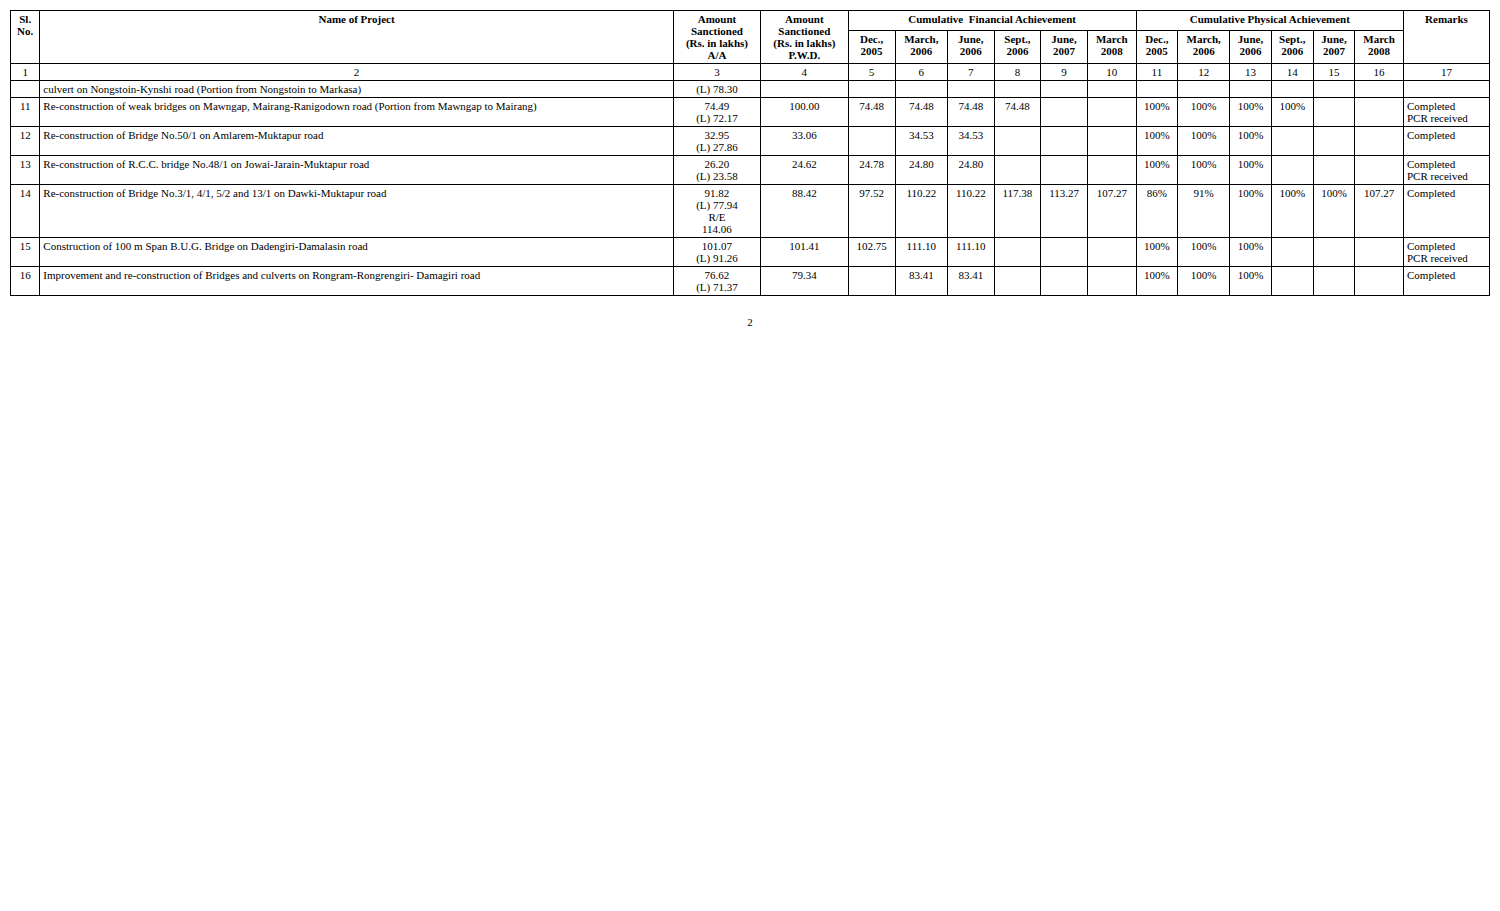| Sl. No. | Name of Project | Amount Sanctioned (Rs. in lakhs) A/A | Amount Sanctioned (Rs. in lakhs) P.W.D. | Cumulative Financial Achievement | Cumulative Physical Achievement | Remarks |
| --- | --- | --- | --- | --- | --- | --- |
| Dec., 2005 | March, 2006 | June, 2006 | Sept., 2006 | June, 2007 | March 2008 | Dec., 2005 | March, 2006 | June, 2006 | Sept., 2006 | June, 2007 | March 2008 |
| 1 | 2 | 3 | 4 | 5 | 6 | 7 | 8 | 9 | 10 | 11 | 12 | 13 | 14 | 15 | 16 | 17 |
| | culvert on Nongstoin-Kynshi road (Portion from Nongstoin to Markasa) | (L) 78.30 | | | | | | | | | | | | | | |
| 11 | Re-construction of weak bridges on Mawngap, Mairang-Ranigodown road (Portion from Mawngap to Mairang) | 74.49 (L) 72.17 | 100.00 | 74.48 | 74.48 | 74.48 | 74.48 | | | 100% | 100% | 100% | 100% | | | Completed PCR received |
| 12 | Re-construction of Bridge No.50/1 on Amlarem-Muktapur road | 32.95 (L) 27.86 | 33.06 | | 34.53 | 34.53 | | | | 100% | 100% | 100% | | | | Completed |
| 13 | Re-construction of R.C.C. bridge No.48/1 on Jowai-Jarain-Muktapur road | 26.20 (L) 23.58 | 24.62 | 24.78 | 24.80 | 24.80 | | | | 100% | 100% | 100% | | | | Completed PCR received |
| 14 | Re-construction of Bridge No.3/1, 4/1, 5/2 and 13/1 on Dawki-Muktapur road | 91.82 (L) 77.94 R/E 114.06 | 88.42 | 97.52 | 110.22 | 110.22 | 117.38 | 113.27 | 107.27 | 86% | 91% | 100% | 100% | 100% | 107.27 | Completed |
| 15 | Construction of 100 m Span B.U.G. Bridge on Dadengiri-Damalasin road | 101.07 (L) 91.26 | 101.41 | 102.75 | 111.10 | 111.10 | | | | 100% | 100% | 100% | | | | Completed PCR received |
| 16 | Improvement and re-construction of Bridges and culverts on Rongram-Rongrengiri- Damagiri road | 76.62 (L) 71.37 | 79.34 | | 83.41 | 83.41 | | | | 100% | 100% | 100% | | | | Completed |
2